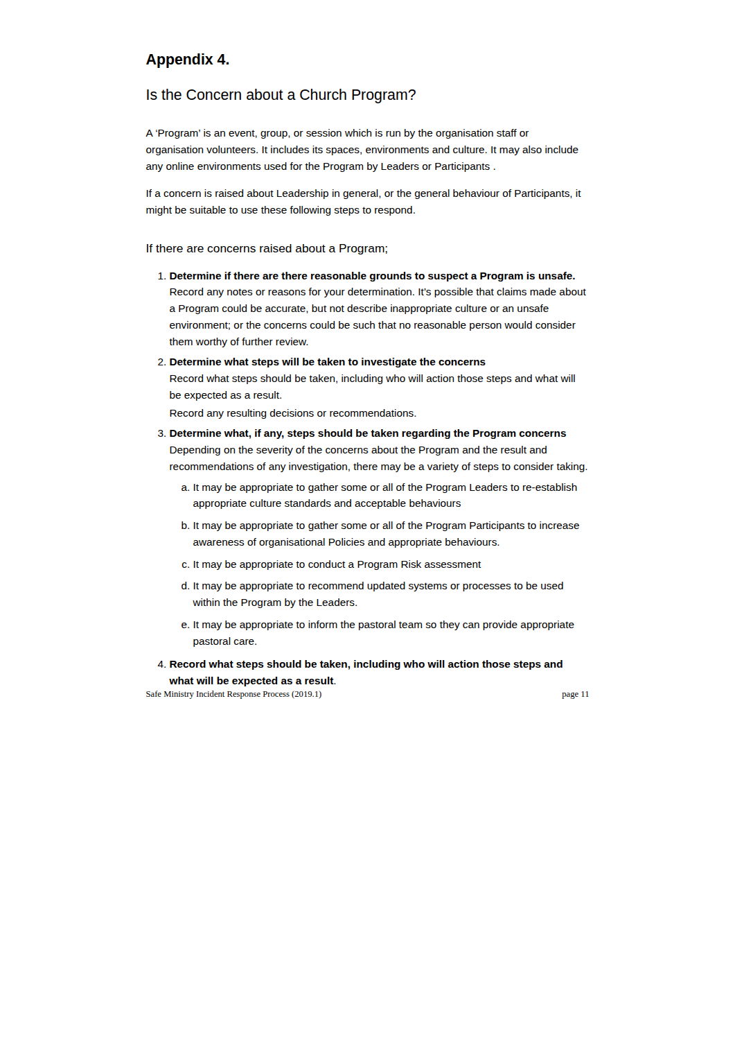Appendix 4.
Is the Concern about a Church Program?
A ‘Program’ is an event, group, or session which is run by the organisation staff or organisation volunteers. It includes its spaces, environments and culture. It may also include any online environments used for the Program by Leaders or Participants .
If a concern is raised about Leadership in general, or the general behaviour of Participants, it might be suitable to use these following steps to respond.
If there are concerns raised about a Program;
Determine if there are there reasonable grounds to suspect a Program is unsafe.
Record any notes or reasons for your determination. It’s possible that claims made about a Program could be accurate, but not describe inappropriate culture or an unsafe environment; or the concerns could be such that no reasonable person would consider them worthy of further review.
Determine what steps will be taken to investigate the concerns
Record what steps should be taken, including who will action those steps and what will be expected as a result.
Record any resulting decisions or recommendations.
Determine what, if any, steps should be taken regarding the Program concerns
Depending on the severity of the concerns about the Program and the result and recommendations of any investigation, there may be a variety of steps to consider taking.
It may be appropriate to gather some or all of the Program Leaders to re-establish appropriate culture standards and acceptable behaviours
It may be appropriate to gather some or all of the Program Participants to increase awareness of organisational Policies and appropriate behaviours.
It may be appropriate to conduct a Program Risk assessment
It may be appropriate to recommend updated systems or processes to be used within the Program by the Leaders.
It may be appropriate to inform the pastoral team so they can provide appropriate pastoral care.
Record what steps should be taken, including who will action those steps and what will be expected as a result.
Safe Ministry Incident Response Process (2019.1) page 11